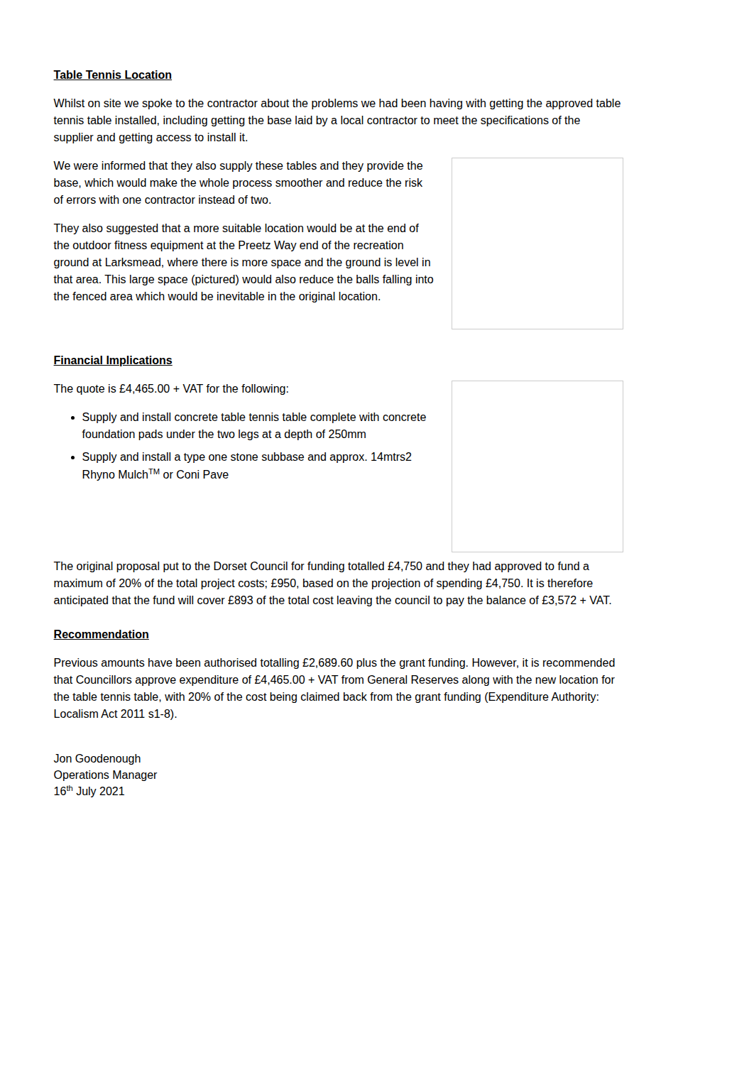Table Tennis Location
Whilst on site we spoke to the contractor about the problems we had been having with getting the approved table tennis table installed, including getting the base laid by a local contractor to meet the specifications of the supplier and getting access to install it.
We were informed that they also supply these tables and they provide the base, which would make the whole process smoother and reduce the risk of errors with one contractor instead of two.
They also suggested that a more suitable location would be at the end of the outdoor fitness equipment at the Preetz Way end of the recreation ground at Larksmead, where there is more space and the ground is level in that area. This large space (pictured) would also reduce the balls falling into the fenced area which would be inevitable in the original location.
Financial Implications
The quote is £4,465.00 + VAT for the following:
Supply and install concrete table tennis table complete with concrete foundation pads under the two legs at a depth of 250mm
Supply and install a type one stone subbase and approx. 14mtrs2 Rhyno MulchTM or Coni Pave
The original proposal put to the Dorset Council for funding totalled £4,750 and they had approved to fund a maximum of 20% of the total project costs; £950, based on the projection of spending £4,750. It is therefore anticipated that the fund will cover £893 of the total cost leaving the council to pay the balance of £3,572 + VAT.
Recommendation
Previous amounts have been authorised totalling £2,689.60 plus the grant funding. However, it is recommended that Councillors approve expenditure of £4,465.00 + VAT from General Reserves along with the new location for the table tennis table, with 20% of the cost being claimed back from the grant funding (Expenditure Authority: Localism Act 2011 s1-8).
Jon Goodenough
Operations Manager
16th July 2021